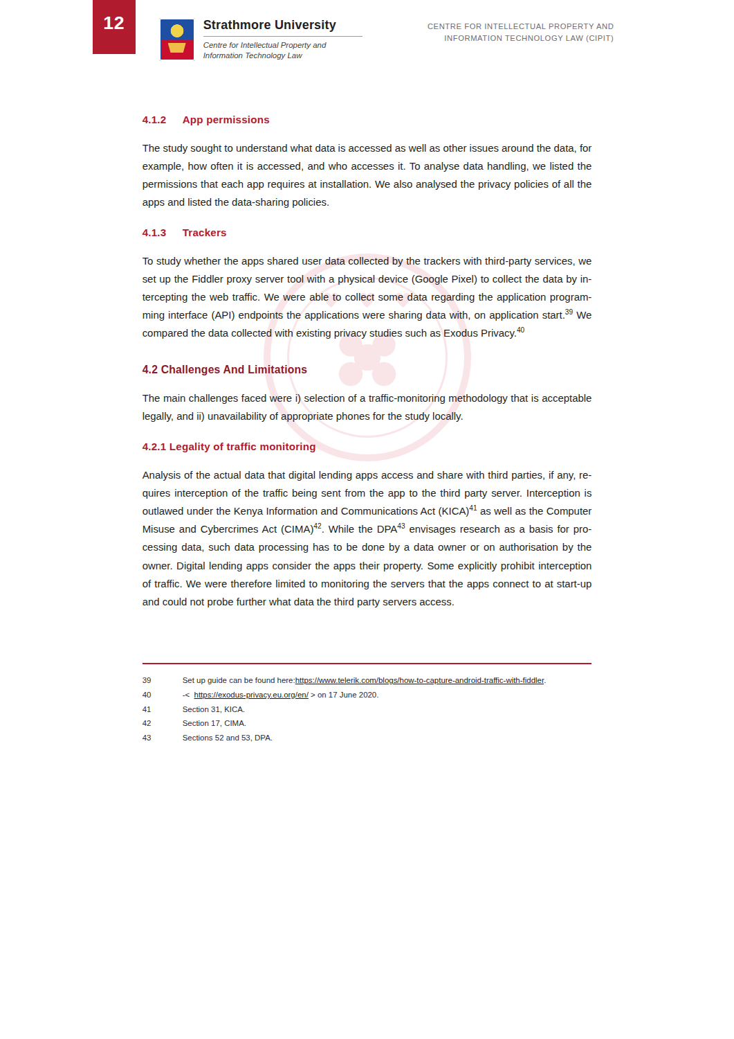12
Strathmore University
Centre for Intellectual Property and
Information Technology Law
Centre for Intellectual Property and
Information Technology Law (CIPIT)
4.1.2 App permissions
The study sought to understand what data is accessed as well as other issues around the data, for example, how often it is accessed, and who accesses it. To analyse data handling, we listed the permissions that each app requires at installation. We also analysed the privacy policies of all the apps and listed the data-sharing policies.
4.1.3 Trackers
To study whether the apps shared user data collected by the trackers with third-party services, we set up the Fiddler proxy server tool with a physical device (Google Pixel) to collect the data by intercepting the web traffic. We were able to collect some data regarding the application programming interface (API) endpoints the applications were sharing data with, on application start.39 We compared the data collected with existing privacy studies such as Exodus Privacy.40
4.2 Challenges And Limitations
The main challenges faced were i) selection of a traffic-monitoring methodology that is acceptable legally, and ii) unavailability of appropriate phones for the study locally.
4.2.1 Legality of traffic monitoring
Analysis of the actual data that digital lending apps access and share with third parties, if any, requires interception of the traffic being sent from the app to the third party server. Interception is outlawed under the Kenya Information and Communications Act (KICA)41 as well as the Computer Misuse and Cybercrimes Act (CIMA)42. While the DPA43 envisages research as a basis for processing data, such data processing has to be done by a data owner or on authorisation by the owner. Digital lending apps consider the apps their property. Some explicitly prohibit interception of traffic. We were therefore limited to monitoring the servers that the apps connect to at start-up and could not probe further what data the third party servers access.
| 39 | Set up guide can be found here: https://www.telerik.com/blogs/how-to-capture-android-traffic-with-fiddler . |
| 40 | -< https://exodus-privacy.eu.org/en/ > on 17 June 2020. |
| 41 | Section 31, KICA. |
| 42 | Section 17, CIMA. |
| 43 | Sections 52 and 53, DPA. |